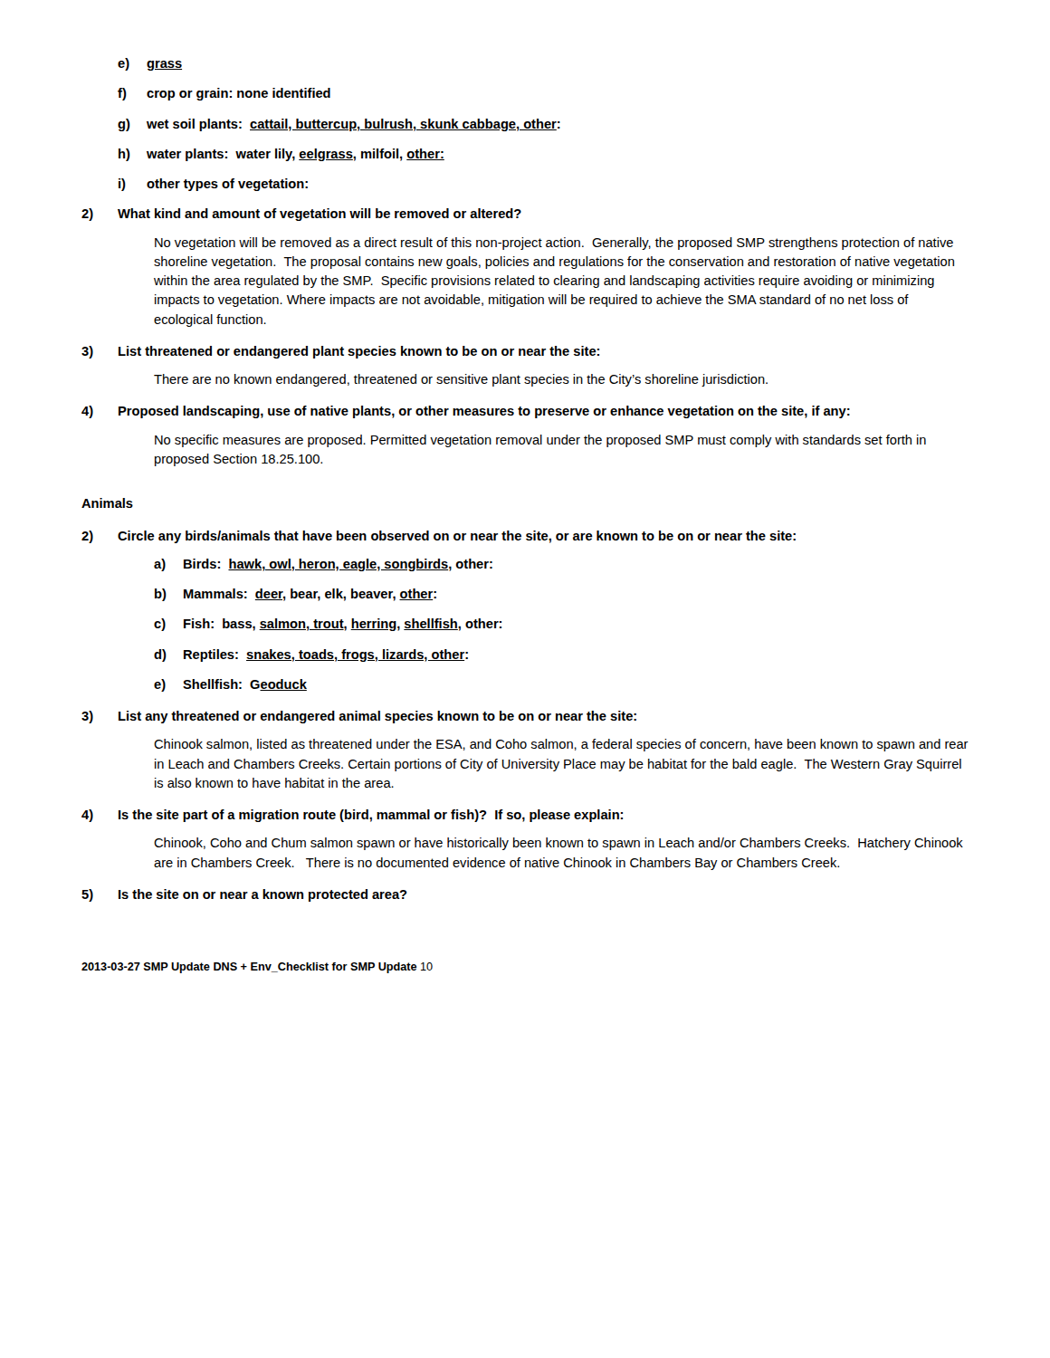e) grass
f) crop or grain: none identified
g) wet soil plants: cattail, buttercup, bulrush, skunk cabbage, other:
h) water plants: water lily, eelgrass, milfoil, other:
i) other types of vegetation:
What kind and amount of vegetation will be removed or altered?
No vegetation will be removed as a direct result of this non-project action. Generally, the proposed SMP strengthens protection of native shoreline vegetation. The proposal contains new goals, policies and regulations for the conservation and restoration of native vegetation within the area regulated by the SMP. Specific provisions related to clearing and landscaping activities require avoiding or minimizing impacts to vegetation. Where impacts are not avoidable, mitigation will be required to achieve the SMA standard of no net loss of ecological function.
List threatened or endangered plant species known to be on or near the site:
There are no known endangered, threatened or sensitive plant species in the City’s shoreline jurisdiction.
Proposed landscaping, use of native plants, or other measures to preserve or enhance vegetation on the site, if any:
No specific measures are proposed. Permitted vegetation removal under the proposed SMP must comply with standards set forth in proposed Section 18.25.100.
Animals
Circle any birds/animals that have been observed on or near the site, or are known to be on or near the site:
a) Birds: hawk, owl, heron, eagle, songbirds, other:
b) Mammals: deer, bear, elk, beaver, other:
c) Fish: bass, salmon, trout, herring, shellfish, other:
d) Reptiles: snakes, toads, frogs, lizards, other:
e) Shellfish: Geoduck
List any threatened or endangered animal species known to be on or near the site:
Chinook salmon, listed as threatened under the ESA, and Coho salmon, a federal species of concern, have been known to spawn and rear in Leach and Chambers Creeks. Certain portions of City of University Place may be habitat for the bald eagle. The Western Gray Squirrel is also known to have habitat in the area.
Is the site part of a migration route (bird, mammal or fish)? If so, please explain:
Chinook, Coho and Chum salmon spawn or have historically been known to spawn in Leach and/or Chambers Creeks. Hatchery Chinook are in Chambers Creek. There is no documented evidence of native Chinook in Chambers Bay or Chambers Creek.
Is the site on or near a known protected area?
2013-03-27 SMP Update DNS + Env_Checklist for SMP Update 10